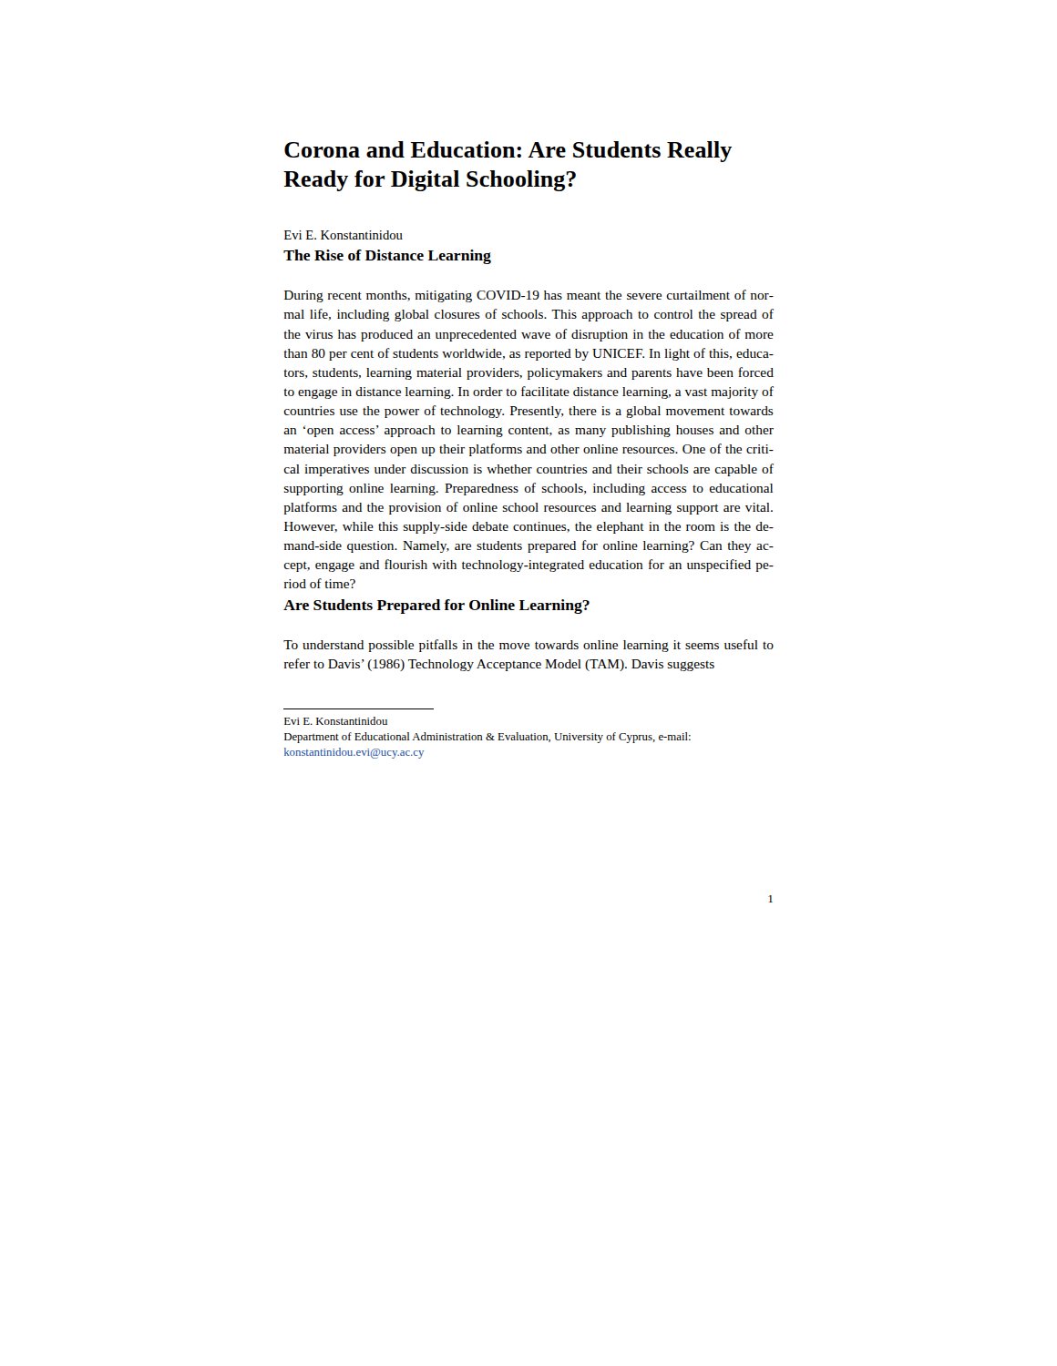Corona and Education: Are Students Really
Ready for Digital Schooling?
Evi E. Konstantinidou
The Rise of Distance Learning
During recent months, mitigating COVID-19 has meant the severe curtailment of normal life, including global closures of schools. This approach to control the spread of the virus has produced an unprecedented wave of disruption in the education of more than 80 per cent of students worldwide, as reported by UNICEF. In light of this, educators, students, learning material providers, policymakers and parents have been forced to engage in distance learning. In order to facilitate distance learning, a vast majority of countries use the power of technology. Presently, there is a global movement towards an ‘open access’ approach to learning content, as many publishing houses and other material providers open up their platforms and other online resources. One of the critical imperatives under discussion is whether countries and their schools are capable of supporting online learning. Preparedness of schools, including access to educational platforms and the provision of online school resources and learning support are vital. However, while this supply-side debate continues, the elephant in the room is the demand-side question. Namely, are students prepared for online learning? Can they accept, engage and flourish with technology-integrated education for an unspecified period of time?
Are Students Prepared for Online Learning?
To understand possible pitfalls in the move towards online learning it seems useful to refer to Davis’ (1986) Technology Acceptance Model (TAM). Davis suggests
Evi E. Konstantinidou
Department of Educational Administration & Evaluation, University of Cyprus, e-mail: konstantinidou.evi@ucy.ac.cy
1